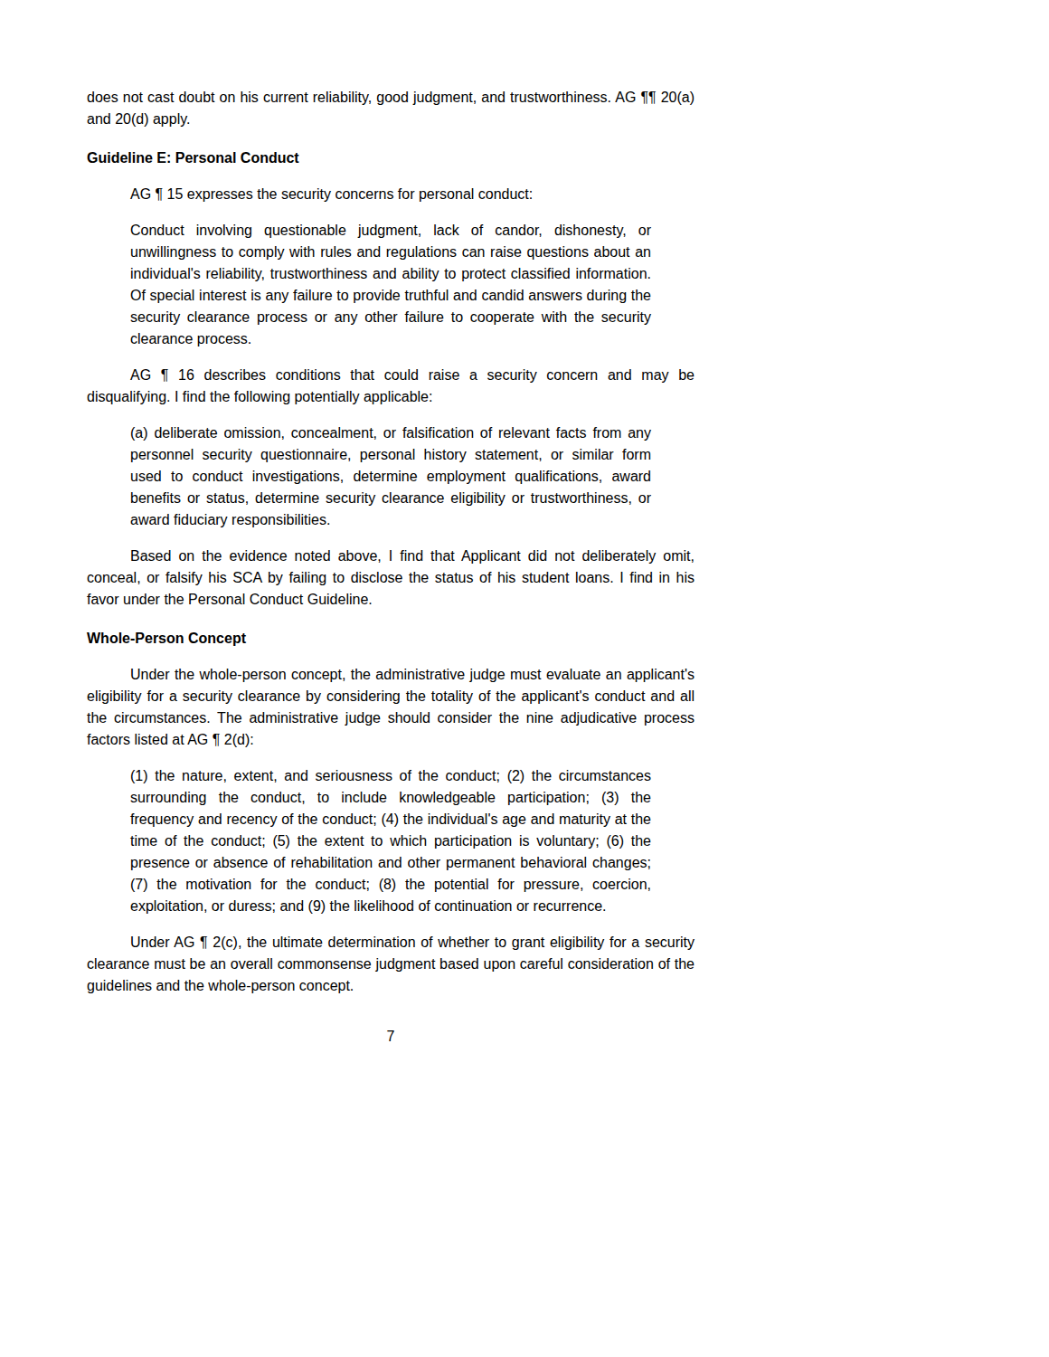does not cast doubt on his current reliability, good judgment, and trustworthiness. AG ¶¶ 20(a) and 20(d) apply.
Guideline E: Personal Conduct
AG ¶ 15 expresses the security concerns for personal conduct:
Conduct involving questionable judgment, lack of candor, dishonesty, or unwillingness to comply with rules and regulations can raise questions about an individual's reliability, trustworthiness and ability to protect classified information. Of special interest is any failure to provide truthful and candid answers during the security clearance process or any other failure to cooperate with the security clearance process.
AG ¶ 16 describes conditions that could raise a security concern and may be disqualifying. I find the following potentially applicable:
(a) deliberate omission, concealment, or falsification of relevant facts from any personnel security questionnaire, personal history statement, or similar form used to conduct investigations, determine employment qualifications, award benefits or status, determine security clearance eligibility or trustworthiness, or award fiduciary responsibilities.
Based on the evidence noted above, I find that Applicant did not deliberately omit, conceal, or falsify his SCA by failing to disclose the status of his student loans. I find in his favor under the Personal Conduct Guideline.
Whole-Person Concept
Under the whole-person concept, the administrative judge must evaluate an applicant's eligibility for a security clearance by considering the totality of the applicant's conduct and all the circumstances. The administrative judge should consider the nine adjudicative process factors listed at AG ¶ 2(d):
(1) the nature, extent, and seriousness of the conduct; (2) the circumstances surrounding the conduct, to include knowledgeable participation; (3) the frequency and recency of the conduct; (4) the individual's age and maturity at the time of the conduct; (5) the extent to which participation is voluntary; (6) the presence or absence of rehabilitation and other permanent behavioral changes; (7) the motivation for the conduct; (8) the potential for pressure, coercion, exploitation, or duress; and (9) the likelihood of continuation or recurrence.
Under AG ¶ 2(c), the ultimate determination of whether to grant eligibility for a security clearance must be an overall commonsense judgment based upon careful consideration of the guidelines and the whole-person concept.
7